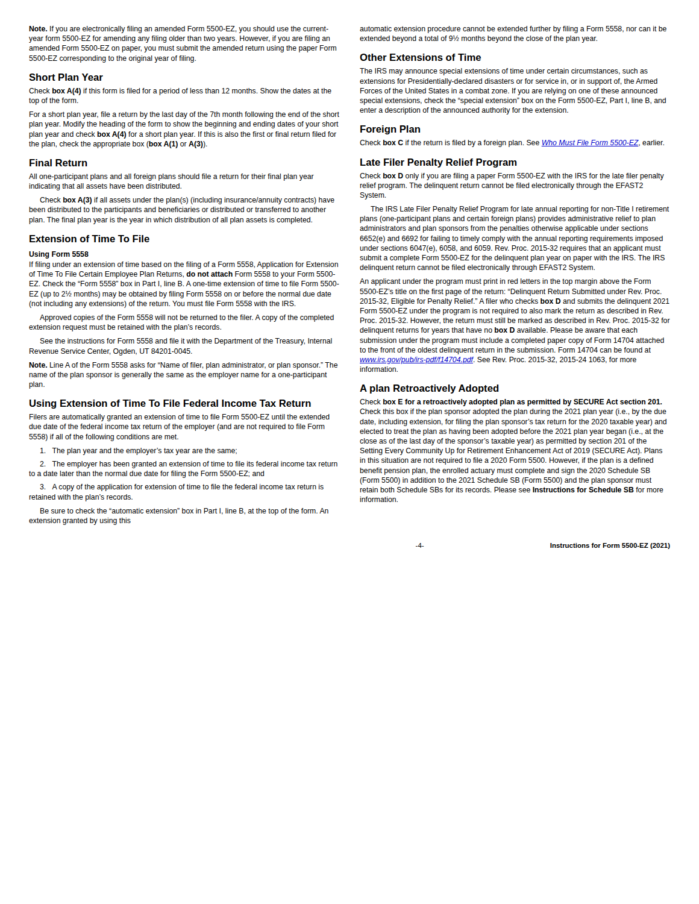Note. If you are electronically filing an amended Form 5500-EZ, you should use the current-year form 5500-EZ for amending any filing older than two years. However, if you are filing an amended Form 5500-EZ on paper, you must submit the amended return using the paper Form 5500-EZ corresponding to the original year of filing.
Short Plan Year
Check box A(4) if this form is filed for a period of less than 12 months. Show the dates at the top of the form.
For a short plan year, file a return by the last day of the 7th month following the end of the short plan year. Modify the heading of the form to show the beginning and ending dates of your short plan year and check box A(4) for a short plan year. If this is also the first or final return filed for the plan, check the appropriate box (box A(1) or A(3)).
Final Return
All one-participant plans and all foreign plans should file a return for their final plan year indicating that all assets have been distributed.
Check box A(3) if all assets under the plan(s) (including insurance/annuity contracts) have been distributed to the participants and beneficiaries or distributed or transferred to another plan. The final plan year is the year in which distribution of all plan assets is completed.
Extension of Time To File
Using Form 5558
If filing under an extension of time based on the filing of a Form 5558, Application for Extension of Time To File Certain Employee Plan Returns, do not attach Form 5558 to your Form 5500-EZ. Check the “Form 5558” box in Part I, line B. A one-time extension of time to file Form 5500-EZ (up to 2½ months) may be obtained by filing Form 5558 on or before the normal due date (not including any extensions) of the return. You must file Form 5558 with the IRS.
Approved copies of the Form 5558 will not be returned to the filer. A copy of the completed extension request must be retained with the plan’s records.
See the instructions for Form 5558 and file it with the Department of the Treasury, Internal Revenue Service Center, Ogden, UT 84201-0045.
Note. Line A of the Form 5558 asks for “Name of filer, plan administrator, or plan sponsor.” The name of the plan sponsor is generally the same as the employer name for a one-participant plan.
Using Extension of Time To File Federal Income Tax Return
Filers are automatically granted an extension of time to file Form 5500-EZ until the extended due date of the federal income tax return of the employer (and are not required to file Form 5558) if all of the following conditions are met.
1. The plan year and the employer’s tax year are the same;
2. The employer has been granted an extension of time to file its federal income tax return to a date later than the normal due date for filing the Form 5500-EZ; and
3. A copy of the application for extension of time to file the federal income tax return is retained with the plan’s records.
Be sure to check the “automatic extension” box in Part I, line B, at the top of the form. An extension granted by using this
automatic extension procedure cannot be extended further by filing a Form 5558, nor can it be extended beyond a total of 9½ months beyond the close of the plan year.
Other Extensions of Time
The IRS may announce special extensions of time under certain circumstances, such as extensions for Presidentially-declared disasters or for service in, or in support of, the Armed Forces of the United States in a combat zone. If you are relying on one of these announced special extensions, check the “special extension” box on the Form 5500-EZ, Part I, line B, and enter a description of the announced authority for the extension.
Foreign Plan
Check box C if the return is filed by a foreign plan. See Who Must File Form 5500-EZ, earlier.
Late Filer Penalty Relief Program
Check box D only if you are filing a paper Form 5500-EZ with the IRS for the late filer penalty relief program. The delinquent return cannot be filed electronically through the EFAST2 System.
The IRS Late Filer Penalty Relief Program for late annual reporting for non-Title I retirement plans (one-participant plans and certain foreign plans) provides administrative relief to plan administrators and plan sponsors from the penalties otherwise applicable under sections 6652(e) and 6692 for failing to timely comply with the annual reporting requirements imposed under sections 6047(e), 6058, and 6059. Rev. Proc. 2015-32 requires that an applicant must submit a complete Form 5500-EZ for the delinquent plan year on paper with the IRS. The IRS delinquent return cannot be filed electronically through EFAST2 System.
An applicant under the program must print in red letters in the top margin above the Form 5500-EZ’s title on the first page of the return: “Delinquent Return Submitted under Rev. Proc. 2015-32, Eligible for Penalty Relief.” A filer who checks box D and submits the delinquent 2021 Form 5500-EZ under the program is not required to also mark the return as described in Rev. Proc. 2015-32. However, the return must still be marked as described in Rev. Proc. 2015-32 for delinquent returns for years that have no box D available. Please be aware that each submission under the program must include a completed paper copy of Form 14704 attached to the front of the oldest delinquent return in the submission. Form 14704 can be found at www.irs.gov/pub/irs-pdf/f14704.pdf. See Rev. Proc. 2015-32, 2015-24 1063, for more information.
A plan Retroactively Adopted
Check box E for a retroactively adopted plan as permitted by SECURE Act section 201. Check this box if the plan sponsor adopted the plan during the 2021 plan year (i.e., by the due date, including extension, for filing the plan sponsor’s tax return for the 2020 taxable year) and elected to treat the plan as having been adopted before the 2021 plan year began (i.e., at the close as of the last day of the sponsor’s taxable year) as permitted by section 201 of the Setting Every Community Up for Retirement Enhancement Act of 2019 (SECURE Act). Plans in this situation are not required to file a 2020 Form 5500. However, if the plan is a defined benefit pension plan, the enrolled actuary must complete and sign the 2020 Schedule SB (Form 5500) in addition to the 2021 Schedule SB (Form 5500) and the plan sponsor must retain both Schedule SBs for its records. Please see Instructions for Schedule SB for more information.
-4-
Instructions for Form 5500-EZ (2021)